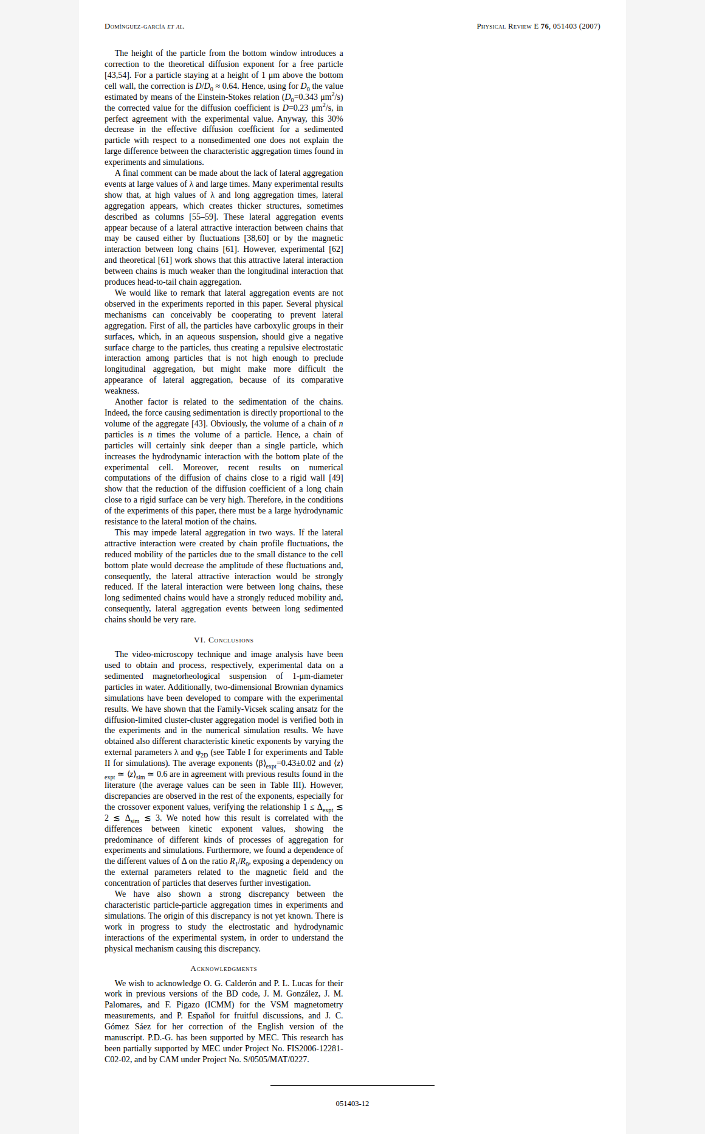Domínguez-García et al.
Physical Review E 76, 051403 (2007)
The height of the particle from the bottom window introduces a correction to the theoretical diffusion exponent for a free particle [43,54]. For a particle staying at a height of 1 μm above the bottom cell wall, the correction is D/D0 ≈ 0.64. Hence, using for D0 the value estimated by means of the Einstein-Stokes relation (D0=0.343 μm2/s) the corrected value for the diffusion coefficient is D=0.23 μm2/s, in perfect agreement with the experimental value. Anyway, this 30% decrease in the effective diffusion coefficient for a sedimented particle with respect to a nonsedimented one does not explain the large difference between the characteristic aggregation times found in experiments and simulations.
A final comment can be made about the lack of lateral aggregation events at large values of λ and large times. Many experimental results show that, at high values of λ and long aggregation times, lateral aggregation appears, which creates thicker structures, sometimes described as columns [55–59]. These lateral aggregation events appear because of a lateral attractive interaction between chains that may be caused either by fluctuations [38,60] or by the magnetic interaction between long chains [61]. However, experimental [62] and theoretical [61] work shows that this attractive lateral interaction between chains is much weaker than the longitudinal interaction that produces head-to-tail chain aggregation.
We would like to remark that lateral aggregation events are not observed in the experiments reported in this paper. Several physical mechanisms can conceivably be cooperating to prevent lateral aggregation. First of all, the particles have carboxylic groups in their surfaces, which, in an aqueous suspension, should give a negative surface charge to the particles, thus creating a repulsive electrostatic interaction among particles that is not high enough to preclude longitudinal aggregation, but might make more difficult the appearance of lateral aggregation, because of its comparative weakness.
Another factor is related to the sedimentation of the chains. Indeed, the force causing sedimentation is directly proportional to the volume of the aggregate [43]. Obviously, the volume of a chain of n particles is n times the volume of a particle. Hence, a chain of particles will certainly sink deeper than a single particle, which increases the hydrodynamic interaction with the bottom plate of the experimental cell. Moreover, recent results on numerical computations of the diffusion of chains close to a rigid wall [49] show that the reduction of the diffusion coefficient of a long chain close to a rigid surface can be very high. Therefore, in the conditions of the experiments of this paper, there must be a large hydrodynamic resistance to the lateral motion of the chains.
This may impede lateral aggregation in two ways. If the lateral attractive interaction were created by chain profile fluctuations, the reduced mobility of the particles due to the small distance to the cell bottom plate would decrease the amplitude of these fluctuations and, consequently, the lateral attractive interaction would be strongly reduced. If the lateral interaction were between long chains, these long sedimented chains would have a strongly reduced mobility and, consequently, lateral aggregation events between long sedimented chains should be very rare.
VI. Conclusions
The video-microscopy technique and image analysis have been used to obtain and process, respectively, experimental data on a sedimented magnetorheological suspension of 1-μm-diameter particles in water. Additionally, two-dimensional Brownian dynamics simulations have been developed to compare with the experimental results. We have shown that the Family-Vicsek scaling ansatz for the diffusion-limited cluster-cluster aggregation model is verified both in the experiments and in the numerical simulation results. We have obtained also different characteristic kinetic exponents by varying the external parameters λ and φ2D (see Table I for experiments and Table II for simulations). The average exponents ⟨β⟩expt=0.43±0.02 and ⟨z⟩expt ≃ ⟨z⟩sim ≃ 0.6 are in agreement with previous results found in the literature (the average values can be seen in Table III). However, discrepancies are observed in the rest of the exponents, especially for the crossover exponent values, verifying the relationship 1 ≤ Δexpt ≲ 2 ≲ Δsim ≲ 3. We noted how this result is correlated with the differences between kinetic exponent values, showing the predominance of different kinds of processes of aggregation for experiments and simulations. Furthermore, we found a dependence of the different values of Δ on the ratio R1/R0, exposing a dependency on the external parameters related to the magnetic field and the concentration of particles that deserves further investigation.
We have also shown a strong discrepancy between the characteristic particle-particle aggregation times in experiments and simulations. The origin of this discrepancy is not yet known. There is work in progress to study the electrostatic and hydrodynamic interactions of the experimental system, in order to understand the physical mechanism causing this discrepancy.
Acknowledgments
We wish to acknowledge O. G. Calderón and P. L. Lucas for their work in previous versions of the BD code, J. M. González, J. M. Palomares, and F. Pigazo (ICMM) for the VSM magnetometry measurements, and P. Español for fruitful discussions, and J. C. Gómez Sáez for her correction of the English version of the manuscript. P.D.-G. has been supported by MEC. This research has been partially supported by MEC under Project No. FIS2006-12281-C02-02, and by CAM under Project No. S/0505/MAT/0227.
051403-12